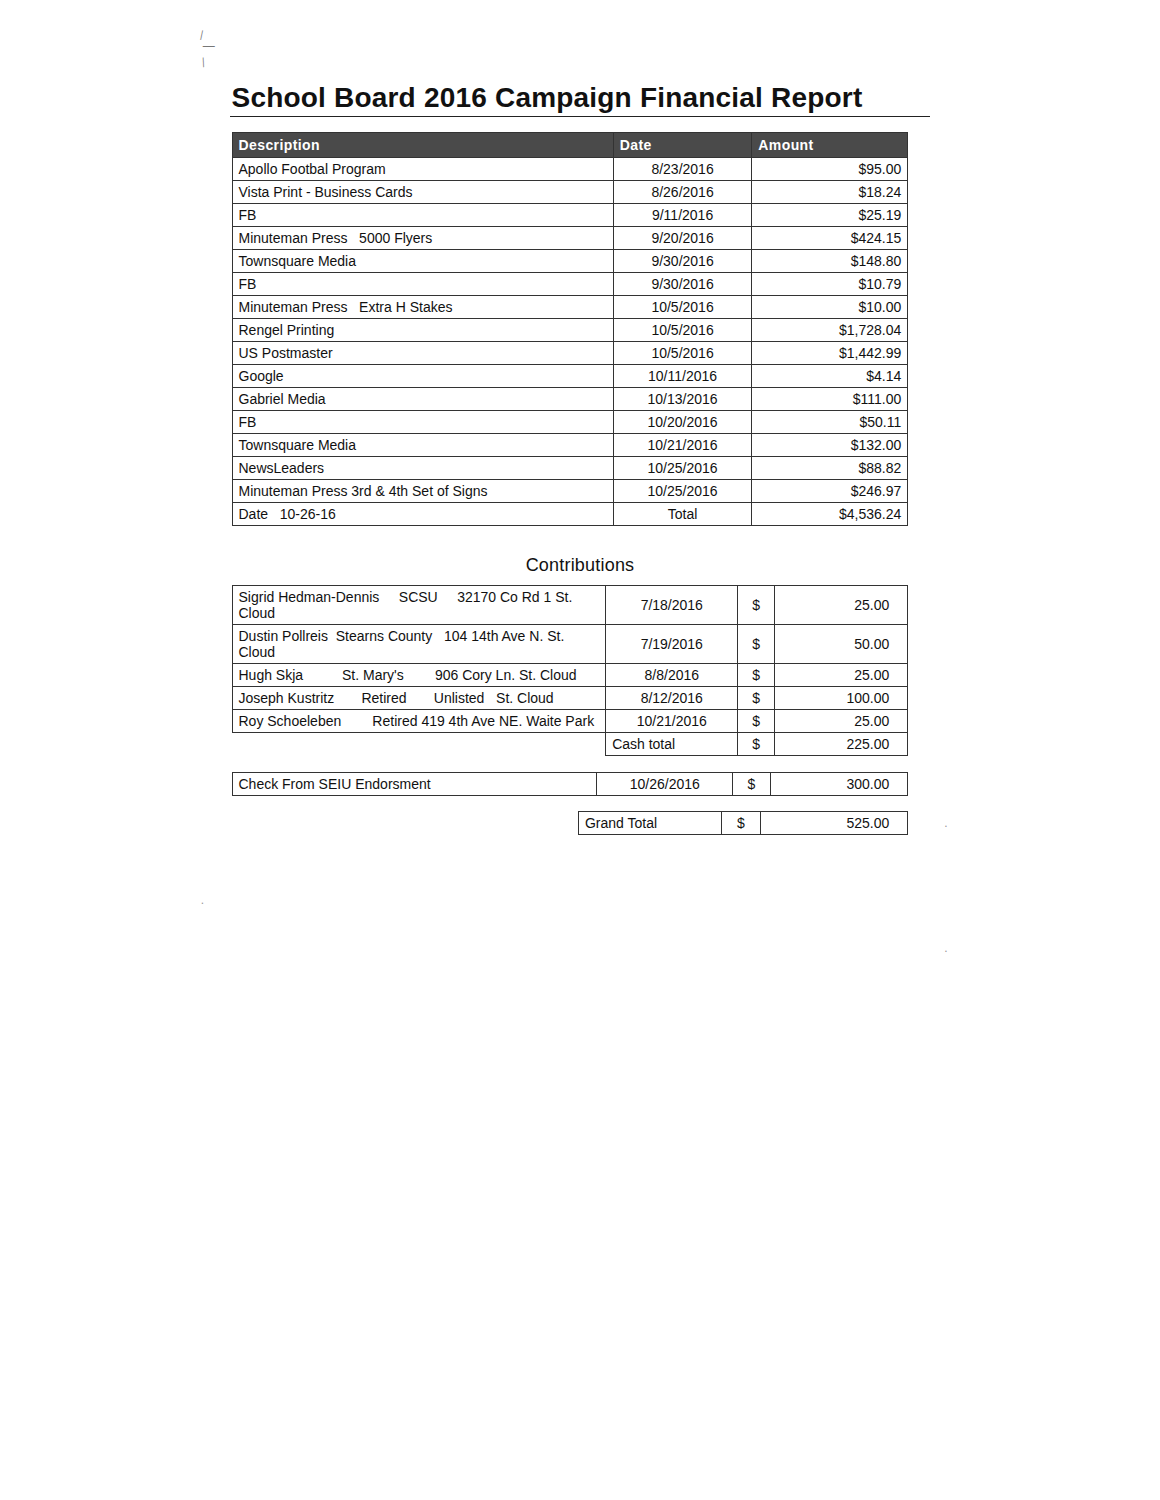⁄ — ⁄
School Board 2016 Campaign Financial Report
| Description | Date | Amount |
| --- | --- | --- |
| Apollo Footbal Program | 8/23/2016 | $95.00 |
| Vista Print - Business Cards | 8/26/2016 | $18.24 |
| FB | 9/11/2016 | $25.19 |
| Minuteman Press 5000 Flyers | 9/20/2016 | $424.15 |
| Townsquare Media | 9/30/2016 | $148.80 |
| FB | 9/30/2016 | $10.79 |
| Minuteman Press Extra H Stakes | 10/5/2016 | $10.00 |
| Rengel Printing | 10/5/2016 | $1,728.04 |
| US Postmaster | 10/5/2016 | $1,442.99 |
| Google | 10/11/2016 | $4.14 |
| Gabriel Media | 10/13/2016 | $111.00 |
| FB | 10/20/2016 | $50.11 |
| Townsquare Media | 10/21/2016 | $132.00 |
| NewsLeaders | 10/25/2016 | $88.82 |
| Minuteman Press 3rd & 4th Set of Signs | 10/25/2016 | $246.97 |
| Date 10-26-16 | Total | $4,536.24 |
Contributions
| Sigrid Hedman-Dennis SCSU 32170 Co Rd 1 St. Cloud | 7/18/2016 | $ | 25.00 |
| Dustin Pollreis Stearns County 104 14th Ave N. St. Cloud | 7/19/2016 | $ | 50.00 |
| Hugh Skja St. Mary's 906 Cory Ln. St. Cloud | 8/8/2016 | $ | 25.00 |
| Joseph Kustritz Retired Unlisted St. Cloud | 8/12/2016 | $ | 100.00 |
| Roy Schoeleben Retired 419 4th Ave NE. Waite Park | 10/21/2016 | $ | 25.00 |
| | Cash total | $ | 225.00 |
| Check From SEIU Endorsment | 10/26/2016 | $ | 300.00 |
| Grand Total | $ | 525.00 |
. . .